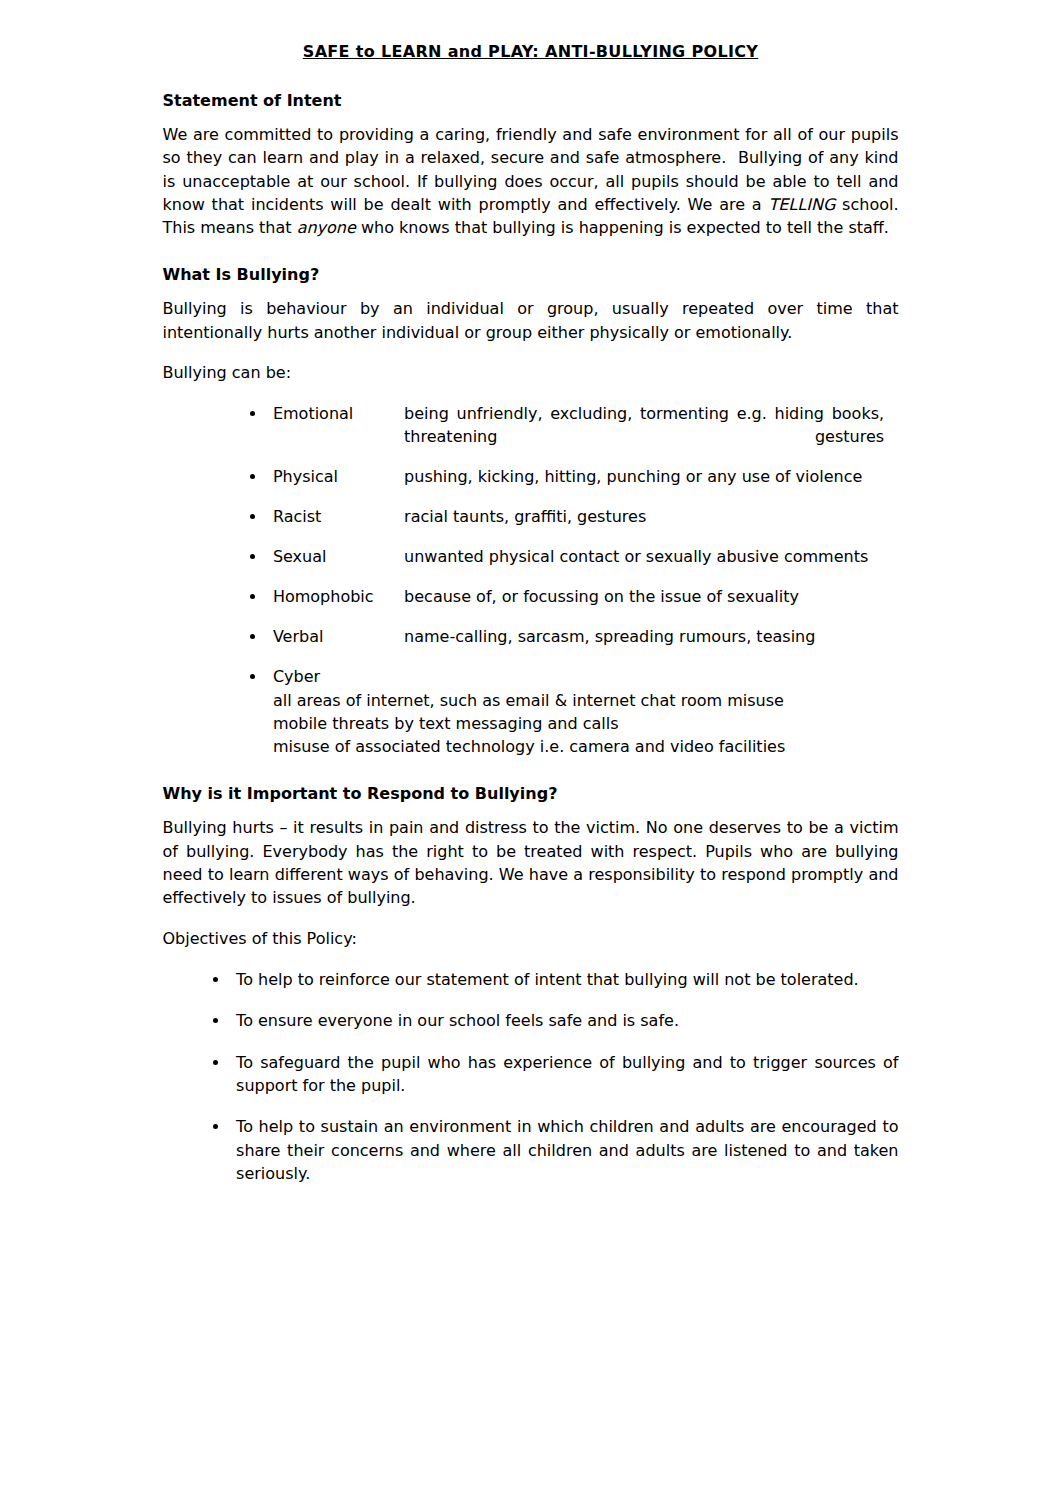SAFE to LEARN and PLAY: ANTI-BULLYING POLICY
Statement of Intent
We are committed to providing a caring, friendly and safe environment for all of our pupils so they can learn and play in a relaxed, secure and safe atmosphere. Bullying of any kind is unacceptable at our school. If bullying does occur, all pupils should be able to tell and know that incidents will be dealt with promptly and effectively. We are a TELLING school. This means that anyone who knows that bullying is happening is expected to tell the staff.
What Is Bullying?
Bullying is behaviour by an individual or group, usually repeated over time that intentionally hurts another individual or group either physically or emotionally.
Bullying can be:
Emotional being unfriendly, excluding, tormenting e.g. hiding books, threatening gestures
Physical pushing, kicking, hitting, punching or any use of violence
Racist racial taunts, graffiti, gestures
Sexual unwanted physical contact or sexually abusive comments
Homophobic because of, or focussing on the issue of sexuality
Verbal name-calling, sarcasm, spreading rumours, teasing
Cyber all areas of internet, such as email & internet chat room misuse mobile threats by text messaging and calls misuse of associated technology i.e. camera and video facilities
Why is it Important to Respond to Bullying?
Bullying hurts – it results in pain and distress to the victim. No one deserves to be a victim of bullying. Everybody has the right to be treated with respect. Pupils who are bullying need to learn different ways of behaving. We have a responsibility to respond promptly and effectively to issues of bullying.
Objectives of this Policy:
To help to reinforce our statement of intent that bullying will not be tolerated.
To ensure everyone in our school feels safe and is safe.
To safeguard the pupil who has experience of bullying and to trigger sources of support for the pupil.
To help to sustain an environment in which children and adults are encouraged to share their concerns and where all children and adults are listened to and taken seriously.